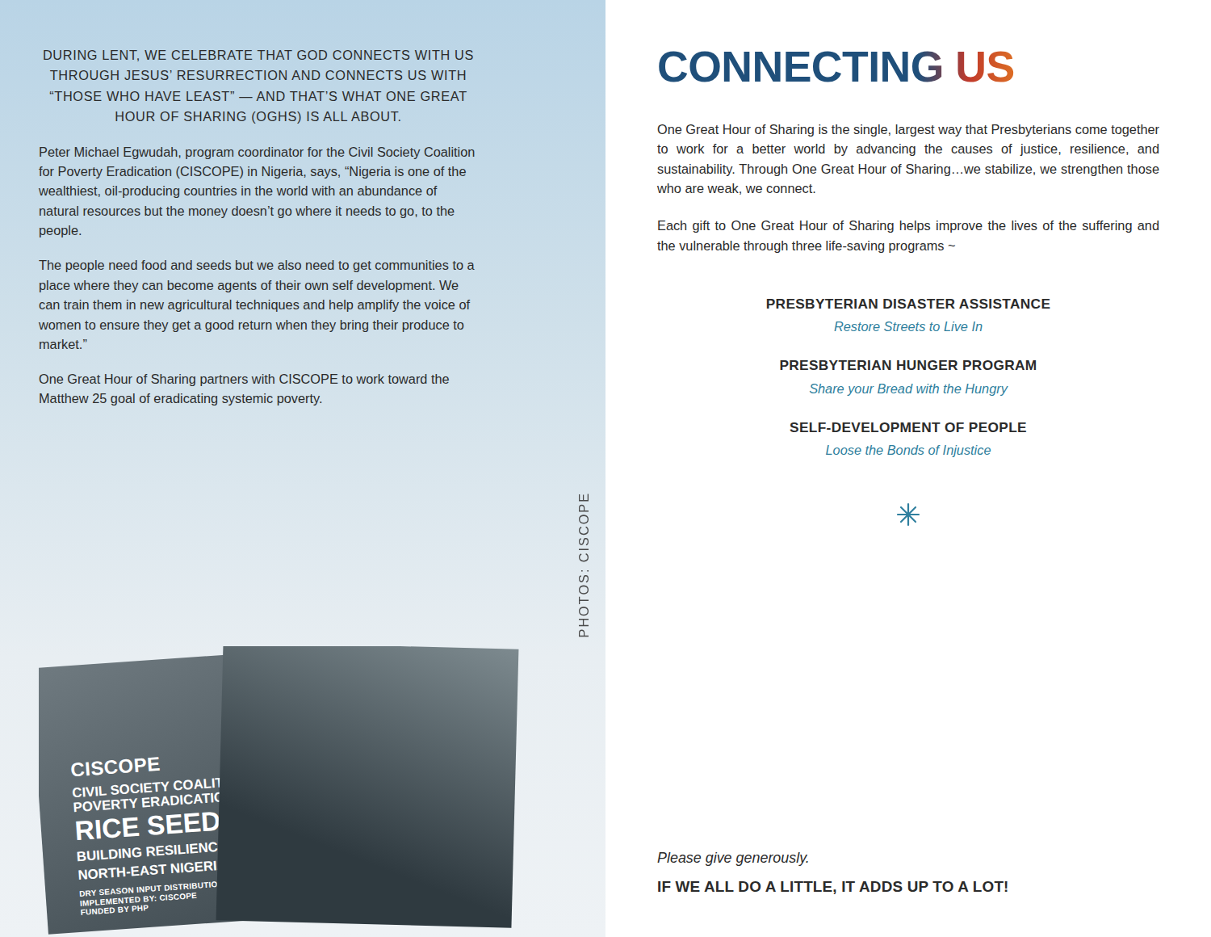During Lent, we celebrate that God connects with us through Jesus’ resurrection and connects us with “those who have least” — and that’s what One Great Hour of Sharing (OGHS) is all about.
Peter Michael Egwudah, program coordinator for the Civil Society Coalition for Poverty Eradication (CISCOPE) in Nigeria, says, “Nigeria is one of the wealthiest, oil-producing countries in the world with an abundance of natural resources but the money doesn’t go where it needs to go, to the people.
The people need food and seeds but we also need to get communities to a place where they can become agents of their own self development. We can train them in new agricultural techniques and help amplify the voice of women to ensure they get a good return when they bring their produce to market.”
One Great Hour of Sharing partners with CISCOPE to work toward the Matthew 25 goal of eradicating systemic poverty.
Photos: CISCOPE
CISCOPE Civil Society Coalition For Poverty Eradication RICE SEED Building Resilience North-East Nigeria Dry Season Input Distribution
Implemented by: CISCOPE
Funded by PHP
Community members receive a water pump.
Connecting Us
One Great Hour of Sharing is the single, largest way that Presbyterians come together to work for a better world by advancing the causes of justice, resilience, and sustainability. Through One Great Hour of Sharing…we stabilize, we strengthen those who are weak, we connect.
Each gift to One Great Hour of Sharing helps improve the lives of the suffering and the vulnerable through three life-saving programs ~
Presbyterian Disaster Assistance
Restore Streets to Live In
Presbyterian Hunger Program
Share your Bread with the Hungry
Self-Development of People
Loose the Bonds of Injustice
Please give generously.
If we all do a little, it adds up to a lot!